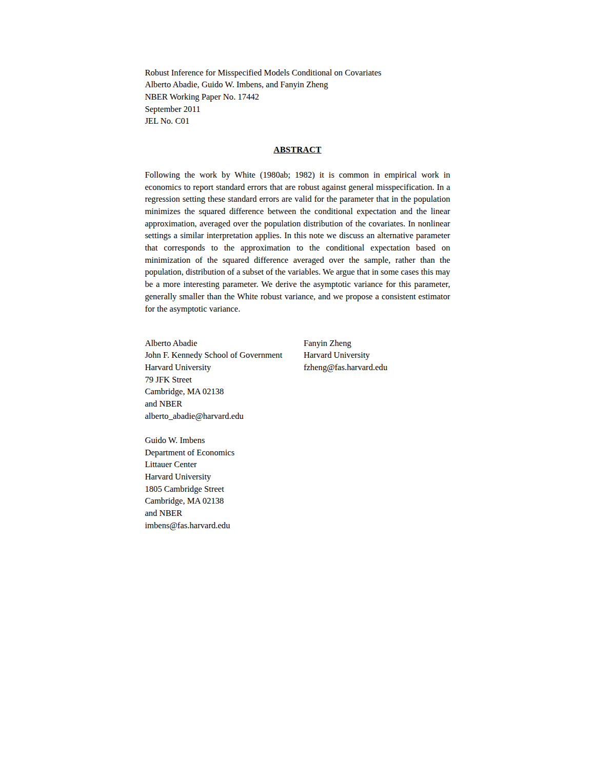Robust Inference for Misspecified Models Conditional on Covariates
Alberto Abadie, Guido W. Imbens, and Fanyin Zheng
NBER Working Paper No. 17442
September 2011
JEL No. C01
ABSTRACT
Following the work by White (1980ab; 1982) it is common in empirical work in economics to report standard errors that are robust against general misspecification. In a regression setting these standard errors are valid for the parameter that in the population minimizes the squared difference between the conditional expectation and the linear approximation, averaged over the population distribution of the covariates. In nonlinear settings a similar interpretation applies. In this note we discuss an alternative parameter that corresponds to the approximation to the conditional expectation based on minimization of the squared difference averaged over the sample, rather than the population, distribution of a subset of the variables. We argue that in some cases this may be a more interesting parameter. We derive the asymptotic variance for this parameter, generally smaller than the White robust variance, and we propose a consistent estimator for the asymptotic variance.
| Alberto Abadie John F. Kennedy School of Government Harvard University 79 JFK Street Cambridge, MA 02138 and NBER alberto_abadie@harvard.edu | Fanyin Zheng Harvard University fzheng@fas.harvard.edu |
| Guido W. Imbens Department of Economics Littauer Center Harvard University 1805 Cambridge Street Cambridge, MA 02138 and NBER imbens@fas.harvard.edu | |